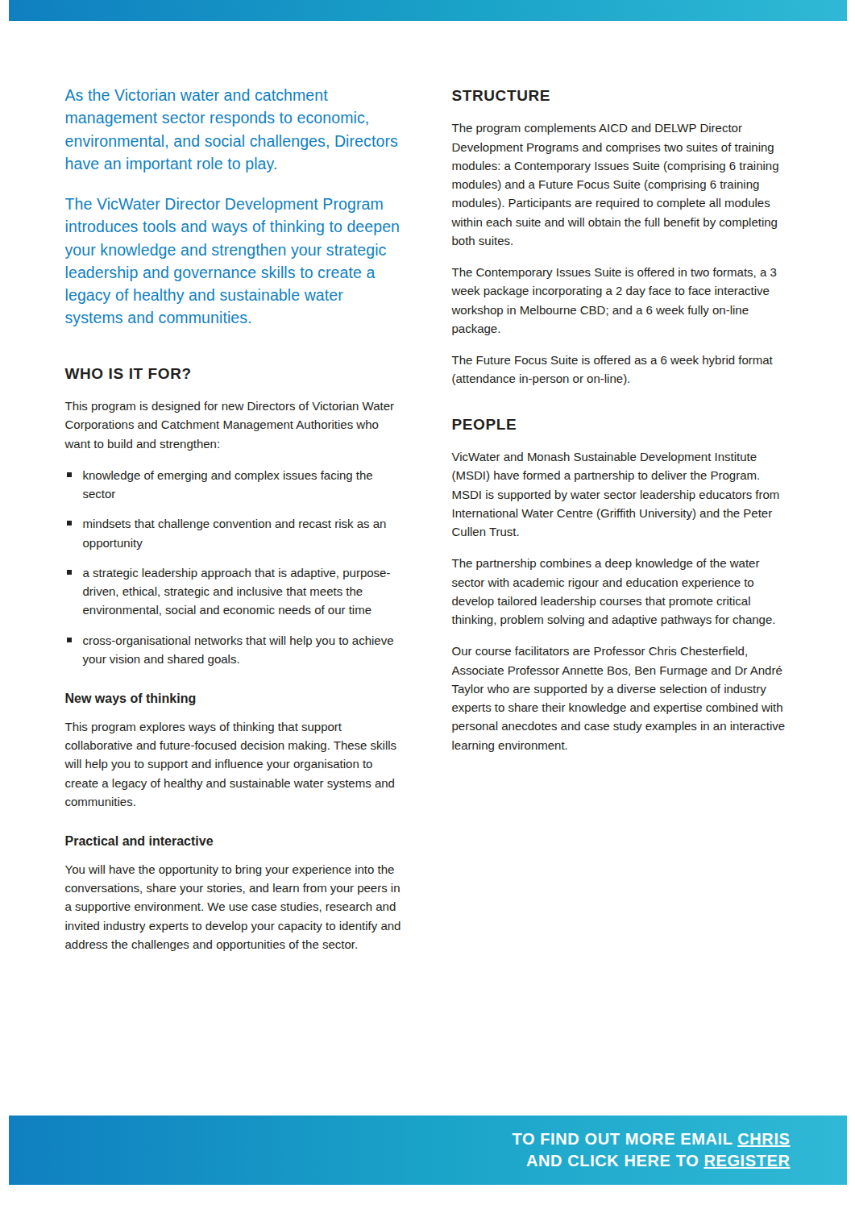As the Victorian water and catchment management sector responds to economic, environmental, and social challenges, Directors have an important role to play.
The VicWater Director Development Program introduces tools and ways of thinking to deepen your knowledge and strengthen your strategic leadership and governance skills to create a legacy of healthy and sustainable water systems and communities.
Who is it for?
This program is designed for new Directors of Victorian Water Corporations and Catchment Management Authorities who want to build and strengthen:
knowledge of emerging and complex issues facing the sector
mindsets that challenge convention and recast risk as an opportunity
a strategic leadership approach that is adaptive, purpose-driven, ethical, strategic and inclusive that meets the environmental, social and economic needs of our time
cross-organisational networks that will help you to achieve your vision and shared goals.
New ways of thinking
This program explores ways of thinking that support collaborative and future-focused decision making. These skills will help you to support and influence your organisation to create a legacy of healthy and sustainable water systems and communities.
Practical and interactive
You will have the opportunity to bring your experience into the conversations, share your stories, and learn from your peers in a supportive environment. We use case studies, research and invited industry experts to develop your capacity to identify and address the challenges and opportunities of the sector.
Structure
The program complements AICD and DELWP Director Development Programs and comprises two suites of training modules: a Contemporary Issues Suite (comprising 6 training modules) and a Future Focus Suite (comprising 6 training modules). Participants are required to complete all modules within each suite and will obtain the full benefit by completing both suites.
The Contemporary Issues Suite is offered in two formats, a 3 week package incorporating a 2 day face to face interactive workshop in Melbourne CBD; and a 6 week fully on-line package.
The Future Focus Suite is offered as a 6 week hybrid format (attendance in-person or on-line).
People
VicWater and Monash Sustainable Development Institute (MSDI) have formed a partnership to deliver the Program. MSDI is supported by water sector leadership educators from International Water Centre (Griffith University) and the Peter Cullen Trust.
The partnership combines a deep knowledge of the water sector with academic rigour and education experience to develop tailored leadership courses that promote critical thinking, problem solving and adaptive pathways for change.
Our course facilitators are Professor Chris Chesterfield, Associate Professor Annette Bos, Ben Furmage and Dr André Taylor who are supported by a diverse selection of industry experts to share their knowledge and expertise combined with personal anecdotes and case study examples in an interactive learning environment.
To find out more email Chris
and click here to register